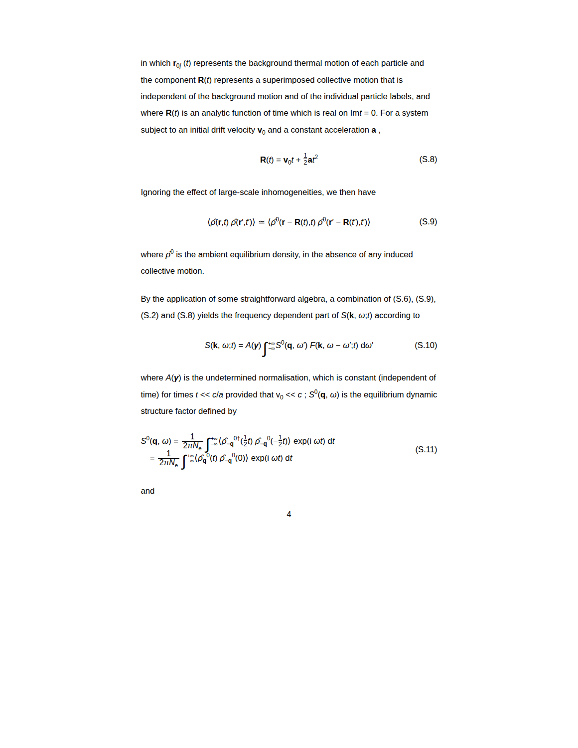in which r0j (t) represents the background thermal motion of each particle and the component R(t) represents a superimposed collective motion that is independent of the background motion and of the individual particle labels, and where R(t) is an analytic function of time which is real on Imt = 0. For a system subject to an initial drift velocity v0 and a constant acceleration a ,
R(t) = v0t + 12 at2 (S.8)
Ignoring the effect of large-scale inhomogeneities, we then have
⟨ρ̂(r,t) ρ̂(r′,t′)⟩ ≃ ⟨ρ̂0(r − R(t),t) ρ̂0(r′ − R(t′),t′)⟩ (S.9)
where ρ̂0 is the ambient equilibrium density, in the absence of any induced collective motion.
By the application of some straightforward algebra, a combination of (S.6), (S.9), (S.2) and (S.8) yields the frequency dependent part of S(k, ω;t) according to
S(k, ω;t) = A(γ)∫+∞−∞S0(q, ω′) F(k, ω − ω′;t) dω′ (S.10)
where A(γ) is the undetermined normalisation, which is constant (independent of time) for times t << c/a provided that v0 << c ; S0(q, ω) is the equilibrium dynamic structure factor defined by
S0(q, ω) = 12πNe∫+∞−∞⟨ρ̂−q0†(12 t) ρ̂−q0(−12 t)⟩ exp(i ωt) dt = 12πNe∫+∞−∞⟨ρ̂q0(t) ρ̂−q0(0)⟩ exp(i ωt) dt (S.11)
and
4